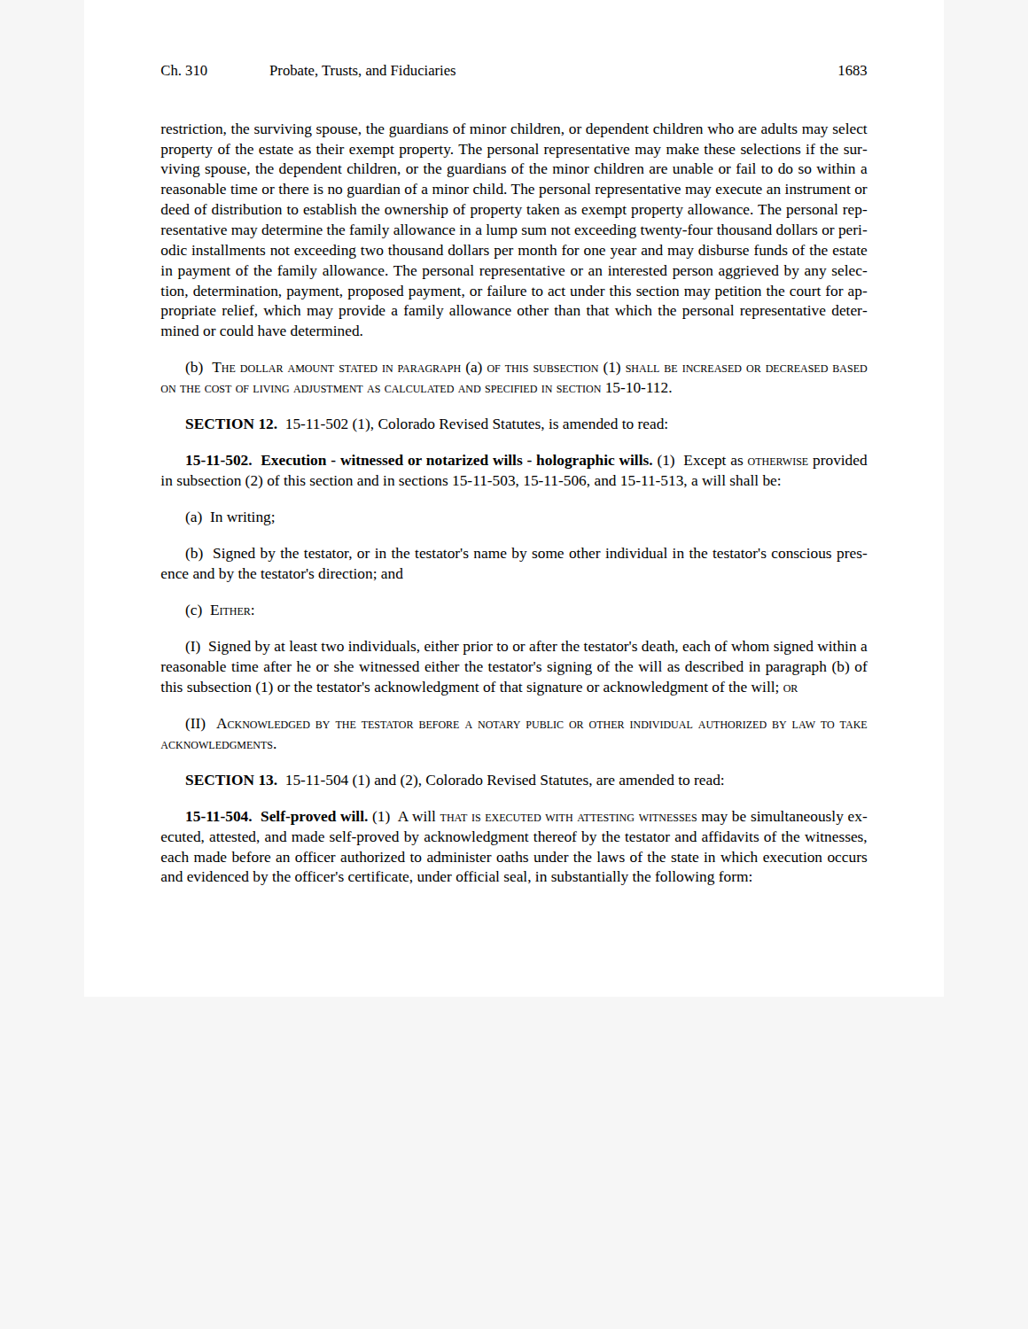Ch. 310 Probate, Trusts, and Fiduciaries 1683
restriction, the surviving spouse, the guardians of minor children, or dependent children who are adults may select property of the estate as their exempt property. The personal representative may make these selections if the surviving spouse, the dependent children, or the guardians of the minor children are unable or fail to do so within a reasonable time or there is no guardian of a minor child. The personal representative may execute an instrument or deed of distribution to establish the ownership of property taken as exempt property allowance. The personal representative may determine the family allowance in a lump sum not exceeding twenty-four thousand dollars or periodic installments not exceeding two thousand dollars per month for one year and may disburse funds of the estate in payment of the family allowance. The personal representative or an interested person aggrieved by any selection, determination, payment, proposed payment, or failure to act under this section may petition the court for appropriate relief, which may provide a family allowance other than that which the personal representative determined or could have determined.
(b) The dollar amount stated in paragraph (a) of this subsection (1) shall be increased or decreased based on the cost of living adjustment as calculated and specified in section 15-10-112.
SECTION 12. 15-11-502 (1), Colorado Revised Statutes, is amended to read:
15-11-502. Execution - witnessed or notarized wills - holographic wills. (1) Except as otherwise provided in subsection (2) of this section and in sections 15-11-503, 15-11-506, and 15-11-513, a will shall be:
(a) In writing;
(b) Signed by the testator, or in the testator's name by some other individual in the testator's conscious presence and by the testator's direction; and
(c) Either:
(I) Signed by at least two individuals, either prior to or after the testator's death, each of whom signed within a reasonable time after he or she witnessed either the testator's signing of the will as described in paragraph (b) of this subsection (1) or the testator's acknowledgment of that signature or acknowledgment of the will; or
(II) Acknowledged by the testator before a notary public or other individual authorized by law to take acknowledgments.
SECTION 13. 15-11-504 (1) and (2), Colorado Revised Statutes, are amended to read:
15-11-504. Self-proved will. (1) A will that is executed with attesting witnesses may be simultaneously executed, attested, and made self-proved by acknowledgment thereof by the testator and affidavits of the witnesses, each made before an officer authorized to administer oaths under the laws of the state in which execution occurs and evidenced by the officer's certificate, under official seal, in substantially the following form: